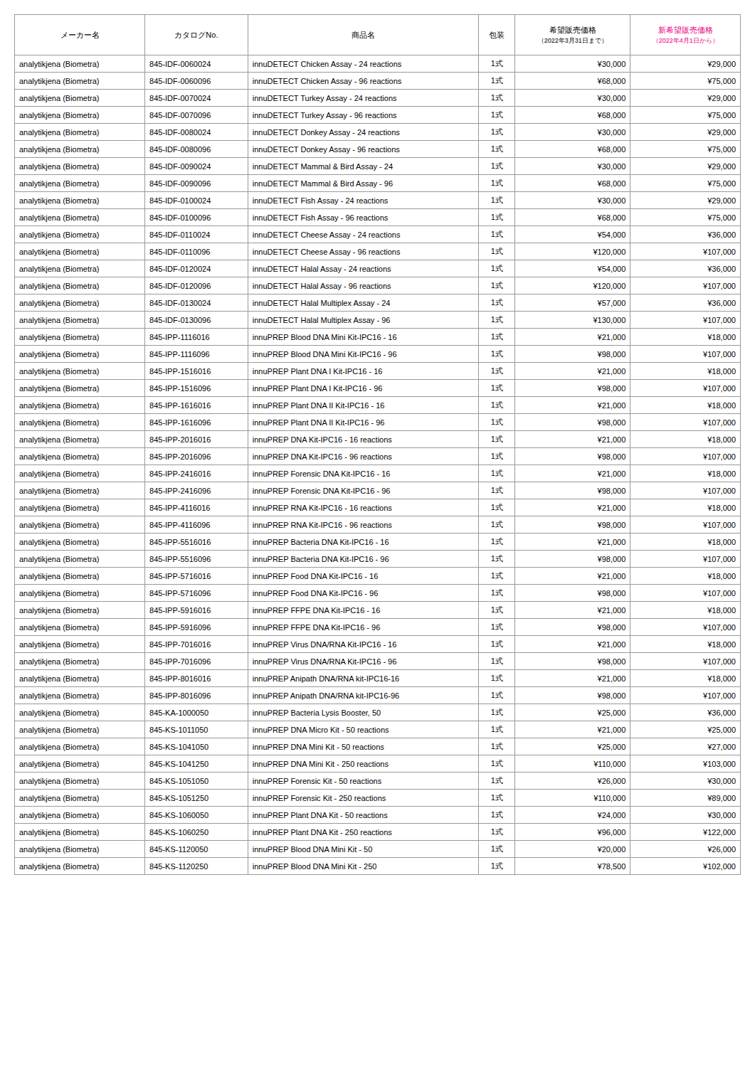| メーカー名 | カタログNo. | 商品名 | 包装 | 希望販売価格 （2022年3月31日まで） | 新希望販売価格 （2022年4月1日から） |
| --- | --- | --- | --- | --- | --- |
| analytikjena (Biometra) | 845-IDF-0060024 | innuDETECT Chicken Assay - 24 reactions | 1式 | ¥30,000 | ¥29,000 |
| analytikjena (Biometra) | 845-IDF-0060096 | innuDETECT Chicken Assay - 96 reactions | 1式 | ¥68,000 | ¥75,000 |
| analytikjena (Biometra) | 845-IDF-0070024 | innuDETECT Turkey Assay - 24 reactions | 1式 | ¥30,000 | ¥29,000 |
| analytikjena (Biometra) | 845-IDF-0070096 | innuDETECT Turkey Assay - 96 reactions | 1式 | ¥68,000 | ¥75,000 |
| analytikjena (Biometra) | 845-IDF-0080024 | innuDETECT Donkey Assay - 24 reactions | 1式 | ¥30,000 | ¥29,000 |
| analytikjena (Biometra) | 845-IDF-0080096 | innuDETECT Donkey Assay - 96 reactions | 1式 | ¥68,000 | ¥75,000 |
| analytikjena (Biometra) | 845-IDF-0090024 | innuDETECT Mammal & Bird Assay - 24 | 1式 | ¥30,000 | ¥29,000 |
| analytikjena (Biometra) | 845-IDF-0090096 | innuDETECT Mammal & Bird Assay - 96 | 1式 | ¥68,000 | ¥75,000 |
| analytikjena (Biometra) | 845-IDF-0100024 | innuDETECT Fish Assay - 24 reactions | 1式 | ¥30,000 | ¥29,000 |
| analytikjena (Biometra) | 845-IDF-0100096 | innuDETECT Fish Assay - 96 reactions | 1式 | ¥68,000 | ¥75,000 |
| analytikjena (Biometra) | 845-IDF-0110024 | innuDETECT Cheese Assay - 24 reactions | 1式 | ¥54,000 | ¥36,000 |
| analytikjena (Biometra) | 845-IDF-0110096 | innuDETECT Cheese Assay - 96 reactions | 1式 | ¥120,000 | ¥107,000 |
| analytikjena (Biometra) | 845-IDF-0120024 | innuDETECT Halal Assay - 24 reactions | 1式 | ¥54,000 | ¥36,000 |
| analytikjena (Biometra) | 845-IDF-0120096 | innuDETECT Halal Assay - 96 reactions | 1式 | ¥120,000 | ¥107,000 |
| analytikjena (Biometra) | 845-IDF-0130024 | innuDETECT Halal Multiplex Assay - 24 | 1式 | ¥57,000 | ¥36,000 |
| analytikjena (Biometra) | 845-IDF-0130096 | innuDETECT Halal Multiplex Assay - 96 | 1式 | ¥130,000 | ¥107,000 |
| analytikjena (Biometra) | 845-IPP-1116016 | innuPREP Blood DNA Mini Kit-IPC16 - 16 | 1式 | ¥21,000 | ¥18,000 |
| analytikjena (Biometra) | 845-IPP-1116096 | innuPREP Blood DNA Mini Kit-IPC16 - 96 | 1式 | ¥98,000 | ¥107,000 |
| analytikjena (Biometra) | 845-IPP-1516016 | innuPREP Plant DNA I Kit-IPC16 - 16 | 1式 | ¥21,000 | ¥18,000 |
| analytikjena (Biometra) | 845-IPP-1516096 | innuPREP Plant DNA I Kit-IPC16 - 96 | 1式 | ¥98,000 | ¥107,000 |
| analytikjena (Biometra) | 845-IPP-1616016 | innuPREP Plant DNA II Kit-IPC16 - 16 | 1式 | ¥21,000 | ¥18,000 |
| analytikjena (Biometra) | 845-IPP-1616096 | innuPREP Plant DNA II Kit-IPC16 - 96 | 1式 | ¥98,000 | ¥107,000 |
| analytikjena (Biometra) | 845-IPP-2016016 | innuPREP DNA Kit-IPC16 - 16 reactions | 1式 | ¥21,000 | ¥18,000 |
| analytikjena (Biometra) | 845-IPP-2016096 | innuPREP DNA Kit-IPC16 - 96 reactions | 1式 | ¥98,000 | ¥107,000 |
| analytikjena (Biometra) | 845-IPP-2416016 | innuPREP Forensic DNA Kit-IPC16 - 16 | 1式 | ¥21,000 | ¥18,000 |
| analytikjena (Biometra) | 845-IPP-2416096 | innuPREP Forensic DNA Kit-IPC16 - 96 | 1式 | ¥98,000 | ¥107,000 |
| analytikjena (Biometra) | 845-IPP-4116016 | innuPREP RNA Kit-IPC16 - 16 reactions | 1式 | ¥21,000 | ¥18,000 |
| analytikjena (Biometra) | 845-IPP-4116096 | innuPREP RNA Kit-IPC16 - 96 reactions | 1式 | ¥98,000 | ¥107,000 |
| analytikjena (Biometra) | 845-IPP-5516016 | innuPREP Bacteria DNA Kit-IPC16 - 16 | 1式 | ¥21,000 | ¥18,000 |
| analytikjena (Biometra) | 845-IPP-5516096 | innuPREP Bacteria DNA Kit-IPC16 - 96 | 1式 | ¥98,000 | ¥107,000 |
| analytikjena (Biometra) | 845-IPP-5716016 | innuPREP Food DNA Kit-IPC16 - 16 | 1式 | ¥21,000 | ¥18,000 |
| analytikjena (Biometra) | 845-IPP-5716096 | innuPREP Food DNA Kit-IPC16 - 96 | 1式 | ¥98,000 | ¥107,000 |
| analytikjena (Biometra) | 845-IPP-5916016 | innuPREP FFPE DNA Kit-IPC16 - 16 | 1式 | ¥21,000 | ¥18,000 |
| analytikjena (Biometra) | 845-IPP-5916096 | innuPREP FFPE DNA Kit-IPC16 - 96 | 1式 | ¥98,000 | ¥107,000 |
| analytikjena (Biometra) | 845-IPP-7016016 | innuPREP Virus DNA/RNA Kit-IPC16 - 16 | 1式 | ¥21,000 | ¥18,000 |
| analytikjena (Biometra) | 845-IPP-7016096 | innuPREP Virus DNA/RNA Kit-IPC16 - 96 | 1式 | ¥98,000 | ¥107,000 |
| analytikjena (Biometra) | 845-IPP-8016016 | innuPREP Anipath DNA/RNA kit-IPC16-16 | 1式 | ¥21,000 | ¥18,000 |
| analytikjena (Biometra) | 845-IPP-8016096 | innuPREP Anipath DNA/RNA kit-IPC16-96 | 1式 | ¥98,000 | ¥107,000 |
| analytikjena (Biometra) | 845-KA-1000050 | innuPREP Bacteria Lysis Booster, 50 | 1式 | ¥25,000 | ¥36,000 |
| analytikjena (Biometra) | 845-KS-1011050 | innuPREP DNA Micro Kit - 50 reactions | 1式 | ¥21,000 | ¥25,000 |
| analytikjena (Biometra) | 845-KS-1041050 | innuPREP DNA Mini Kit - 50 reactions | 1式 | ¥25,000 | ¥27,000 |
| analytikjena (Biometra) | 845-KS-1041250 | innuPREP DNA Mini Kit - 250 reactions | 1式 | ¥110,000 | ¥103,000 |
| analytikjena (Biometra) | 845-KS-1051050 | innuPREP Forensic Kit - 50 reactions | 1式 | ¥26,000 | ¥30,000 |
| analytikjena (Biometra) | 845-KS-1051250 | innuPREP Forensic Kit - 250 reactions | 1式 | ¥110,000 | ¥89,000 |
| analytikjena (Biometra) | 845-KS-1060050 | innuPREP Plant DNA Kit - 50 reactions | 1式 | ¥24,000 | ¥30,000 |
| analytikjena (Biometra) | 845-KS-1060250 | innuPREP Plant DNA Kit - 250 reactions | 1式 | ¥96,000 | ¥122,000 |
| analytikjena (Biometra) | 845-KS-1120050 | innuPREP Blood DNA Mini Kit - 50 | 1式 | ¥20,000 | ¥26,000 |
| analytikjena (Biometra) | 845-KS-1120250 | innuPREP Blood DNA Mini Kit - 250 | 1式 | ¥78,500 | ¥102,000 |